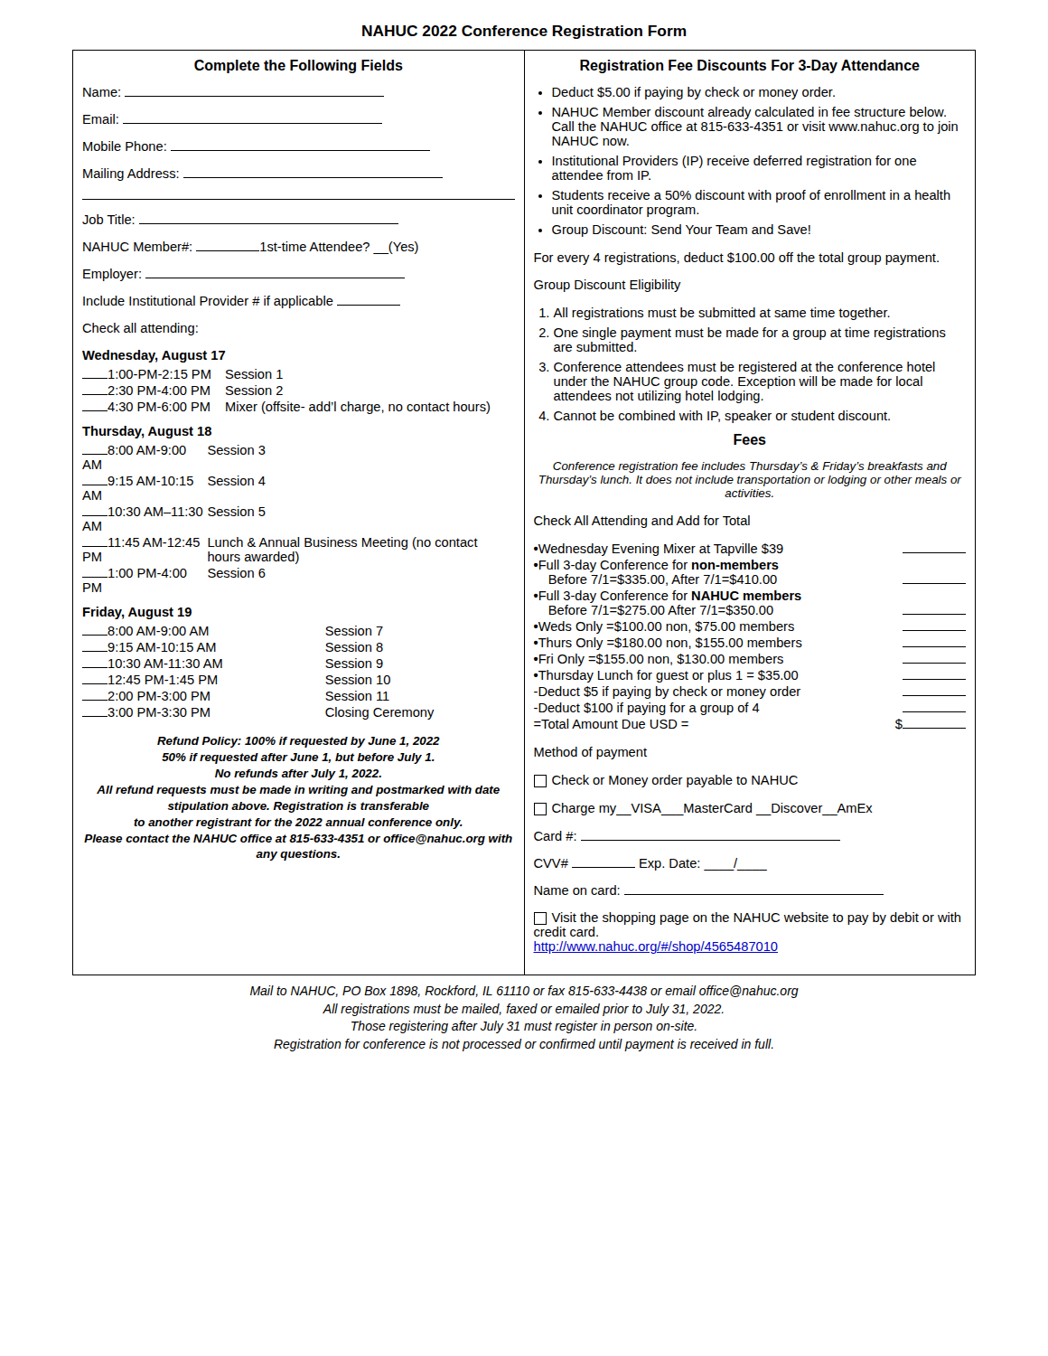NAHUC 2022 Conference Registration Form
| Complete the Following Fields Name: Email: Mobile Phone: Mailing Address: Job Title: NAHUC Member#: 1st-time Attendee? __(Yes) Employer: Include Institutional Provider # if applicable Check all attending: Wednesday, August 17 / 1:00-PM-2:15 PM / Session 1 / / 2:30 PM-4:00 PM / Session 2 / / 4:30 PM-6:00 PM / Mixer (offsite- add’l charge, no contact hours) / Thursday, August 18 / 8:00 AM-9:00 AM / Session 3 / / 9:15 AM-10:15 AM / Session 4 / / 10:30 AM–11:30 AM / Session 5 / / 11:45 AM-12:45 PM / Lunch & Annual Business Meeting (no contact hours awarded) / / 1:00 PM-4:00 PM / Session 6 / Friday, August 19 / 8:00 AM-9:00 AM / Session 7 / / 9:15 AM-10:15 AM / Session 8 / / 10:30 AM-11:30 AM / Session 9 / / 12:45 PM-1:45 PM / Session 10 / / 2:00 PM-3:00 PM / Session 11 / / 3:00 PM-3:30 PM / Closing Ceremony / Refund Policy: 100% if requested by June 1, 2022 50% if requested after June 1, but before July 1. No refunds after July 1, 2022. All refund requests must be made in writing and postmarked with date stipulation above. Registration is transferable to another registrant for the 2022 annual conference only. Please contact the NAHUC office at 815-633-4351 or office@nahuc.org with any questions. | Registration Fee Discounts For 3-Day Attendance Deduct $5.00 if paying by check or money order. NAHUC Member discount already calculated in fee structure below. Call the NAHUC office at 815-633-4351 or visit www.nahuc.org to join NAHUC now. Institutional Providers (IP) receive deferred registration for one attendee from IP. Students receive a 50% discount with proof of enrollment in a health unit coordinator program. Group Discount: Send Your Team and Save! For every 4 registrations, deduct $100.00 off the total group payment. Group Discount Eligibility All registrations must be submitted at same time together. One single payment must be made for a group at time registrations are submitted. Conference attendees must be registered at the conference hotel under the NAHUC group code. Exception will be made for local attendees not utilizing hotel lodging. Cannot be combined with IP, speaker or student discount. Fees Conference registration fee includes Thursday’s & Friday’s breakfasts and Thursday’s lunch. It does not include transportation or lodging or other meals or activities. Check All Attending and Add for Total / • Wednesday Evening Mixer at Tapville $39 / / / • Full 3-day Conference for non-members Before 7/1=$335.00, After 7/1=$410.00 / / / • Full 3-day Conference for NAHUC members Before 7/1=$275.00 After 7/1=$350.00 / / / • Weds Only =$100.00 non, $75.00 members / / / • Thurs Only =$180.00 non, $155.00 members / / / • Fri Only =$155.00 non, $130.00 members / / / • Thursday Lunch for guest or plus 1 = $35.00 / / / -Deduct $5 if paying by check or money order / / / -Deduct $100 if paying for a group of 4 / / / =Total Amount Due USD = / $ / Method of payment Check or Money order payable to NAHUC Charge my__VISA___MasterCard __Discover__AmEx Card #: CVV# Exp. Date: ____/____ Name on card: Visit the shopping page on the NAHUC website to pay by debit or with credit card. http://www.nahuc.org/#/shop/4565487010 |
Mail to NAHUC, PO Box 1898, Rockford, IL 61110 or fax 815-633-4438 or email office@nahuc.org
All registrations must be mailed, faxed or emailed prior to July 31, 2022.
Those registering after July 31 must register in person on-site.
Registration for conference is not processed or confirmed until payment is received in full.